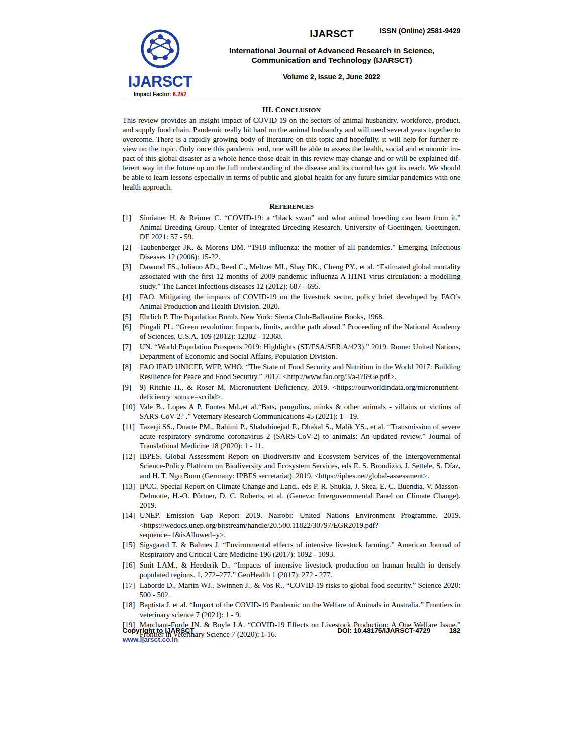ISSN (Online) 2581-9429
IJARSCT
Impact Factor: 6.252
IJARSCT
International Journal of Advanced Research in Science, Communication and Technology (IJARSCT)
Volume 2, Issue 2, June 2022
III. CONCLUSION
This review provides an insight impact of COVID 19 on the sectors of animal husbandry, workforce, product, and supply food chain. Pandemic really hit hard on the animal husbandry and will need several years together to overcome. There is a rapidly growing body of literature on this topic and hopefully, it will help for further review on the topic. Only once this pandemic end, one will be able to assess the health, social and economic impact of this global disaster as a whole hence those dealt in this review may change and or will be explained different way in the future up on the full understanding of the disease and its control has got its reach. We should be able to learn lessons especially in terms of public and global health for any future similar pandemics with one health approach.
REFERENCES
Simianer H. & Reimer C. “COVID-19: a “black swan” and what animal breeding can learn from it.” Animal Breeding Group, Center of Integrated Breeding Research, University of Goettingen, Goettingen, DE 2021: 57 - 59.
Taubenberger JK. & Morens DM. “1918 influenza: the mother of all pandemics.” Emerging Infectious Diseases 12 (2006): 15-22.
Dawood FS., Iuliano AD., Reed C., Meltzer MI., Shay DK., Cheng PY., et al. “Estimated global mortality associated with the first 12 months of 2009 pandemic influenza A H1N1 virus circulation: a modelling study.” The Lancet Infectious diseases 12 (2012): 687 - 695.
FAO. Mitigating the impacts of COVID-19 on the livestock sector, policy brief developed by FAO’s Animal Production and Health Division. 2020.
Ehrlich P. The Population Bomb. New York: Sierra Club-Ballantine Books, 1968.
Pingali PL. “Green revolution: Impacts, limits, andthe path ahead.” Proceeding of the National Academy of Sciences, U.S.A. 109 (2012): 12302 - 12368.
UN. “World Population Prospects 2019: Highlights (ST/ESA/SER.A/423).” 2019. Rome: United Nations, Department of Economic and Social Affairs, Population Division.
FAO IFAD UNICEF, WFP, WHO. “The State of Food Security and Nutrition in the World 2017: Building Resilience for Peace and Food Security.” 2017. <http://www.fao.org/3/a-i7695e.pdf>.
9) Ritchie H., & Roser M, Micronutrient Deficiency, 2019. <https://ourworldindata.org/micronutrient-deficiency_source=scribd>.
Vale B., Lopes A P. Fontes Md.,et al.“Bats, pangolins, minks & other animals - villains or victims of SARS-CoV-2? .” Veternary Research Communications 45 (2021): 1 - 19.
Tazerji SS., Duarte PM., Rahimi P., Shahabinejad F., Dhakal S., Malik YS., et al. “Transmission of severe acute respiratory syndrome coronavirus 2 (SARS-CoV-2) to animals: An updated review.” Journal of Translational Medicine 18 (2020): 1 - 11.
IBPES. Global Assessment Report on Biodiversity and Ecosystem Services of the Intergovernmental Science-Policy Platform on Biodiversity and Ecosystem Services, eds E. S. Brondizio, J. Settele, S. Díaz, and H. T. Ngo Bonn (Germany: IPBES secretariat). 2019. <https://ipbes.net/global-assessment>.
IPCC. Special Report on Climate Change and Land., eds P. R. Shukla, J. Skea, E. C. Buendia, V. Masson-Delmotte, H.-O. Pörtner, D. C. Roberts, et al. (Geneva: Intergovernmental Panel on Climate Change). 2019.
UNEP. Emission Gap Report 2019. Nairobi: United Nations Environment Programme. 2019. <https://wedocs.unep.org/bitstream/handle/20.500.11822/30797/EGR2019.pdf?sequence=1&isAllowed=y>.
Sigsgaard T. & Balmes J. “Environmental effects of intensive livestock farming.” American Journal of Respiratory and Critical Care Medicine 196 (2017): 1092 - 1093.
Smit LAM., & Heederik D., “Impacts of intensive livestock production on human health in densely populated regions. 1, 272–277.” GeoHealth 1 (2017): 272 - 277.
Laborde D., Martin WJ., Swinnen J., & Vos R., “COVID-19 risks to global food security.” Science 2020: 500 - 502.
Baptista J. et al. “Impact of the COVID-19 Pandemic on the Welfare of Animals in Australia.” Frontiers in veterinary science 7 (2021): 1 - 9.
Marchant-Forde JN. & Boyle LA. “COVID-19 Effects on Livestock Production: A One Welfare Issue.” Frontier in Veterinary Science 7 (2020): 1-16.
Copyright to IJARSCT
DOI: 10.48175/IJARSCT-4729
182
www.ijarsct.co.in